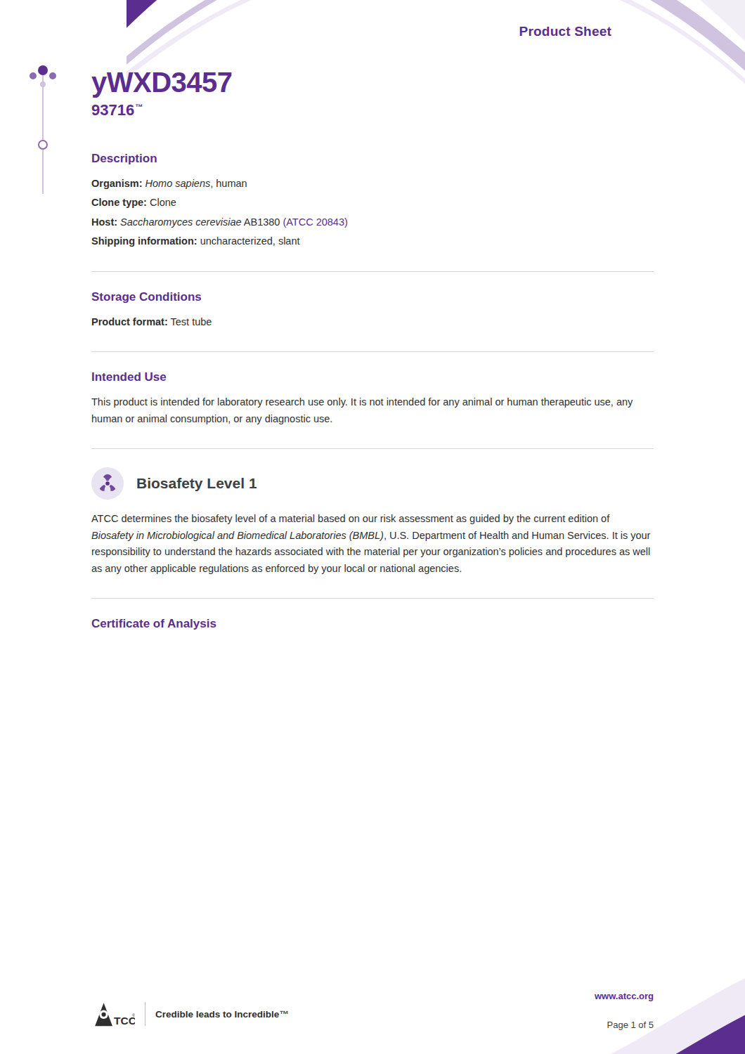Product Sheet
yWXD3457
93716™
Description
Organism: Homo sapiens, human
Clone type: Clone
Host: Saccharomyces cerevisiae AB1380 (ATCC 20843)
Shipping information: uncharacterized, slant
Storage Conditions
Product format: Test tube
Intended Use
This product is intended for laboratory research use only. It is not intended for any animal or human therapeutic use, any human or animal consumption, or any diagnostic use.
Biosafety Level 1
ATCC determines the biosafety level of a material based on our risk assessment as guided by the current edition of Biosafety in Microbiological and Biomedical Laboratories (BMBL), U.S. Department of Health and Human Services. It is your responsibility to understand the hazards associated with the material per your organization’s policies and procedures as well as any other applicable regulations as enforced by your local or national agencies.
Certificate of Analysis
TCC ®
Credible leads to Incredible™
www.atcc.org Page 1 of 5